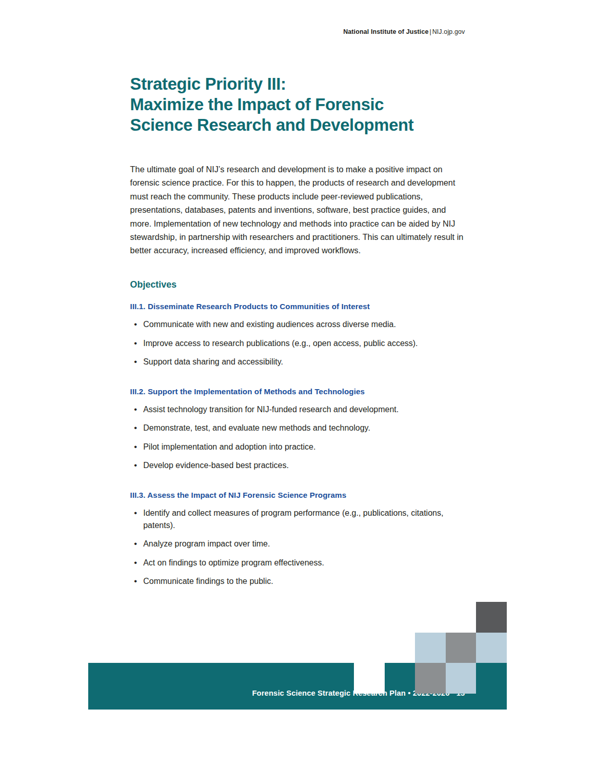National Institute of Justice|NIJ.ojp.gov
Strategic Priority III:
Maximize the Impact of Forensic
Science Research and Development
The ultimate goal of NIJ’s research and development is to make a positive impact on forensic science practice. For this to happen, the products of research and development must reach the community. These products include peer-reviewed publications, presentations, databases, patents and inventions, software, best practice guides, and more. Implementation of new technology and methods into practice can be aided by NIJ stewardship, in partnership with researchers and practitioners. This can ultimately result in better accuracy, increased efficiency, and improved workflows.
Objectives
III.1. Disseminate Research Products to Communities of Interest
Communicate with new and existing audiences across diverse media.
Improve access to research publications (e.g., open access, public access).
Support data sharing and accessibility.
III.2. Support the Implementation of Methods and Technologies
Assist technology transition for NIJ-funded research and development.
Demonstrate, test, and evaluate new methods and technology.
Pilot implementation and adoption into practice.
Develop evidence-based best practices.
III.3. Assess the Impact of NIJ Forensic Science Programs
Identify and collect measures of program performance (e.g., publications, citations, patents).
Analyze program impact over time.
Act on findings to optimize program effectiveness.
Communicate findings to the public.
Forensic Science Strategic Research Plan • 2022-202613